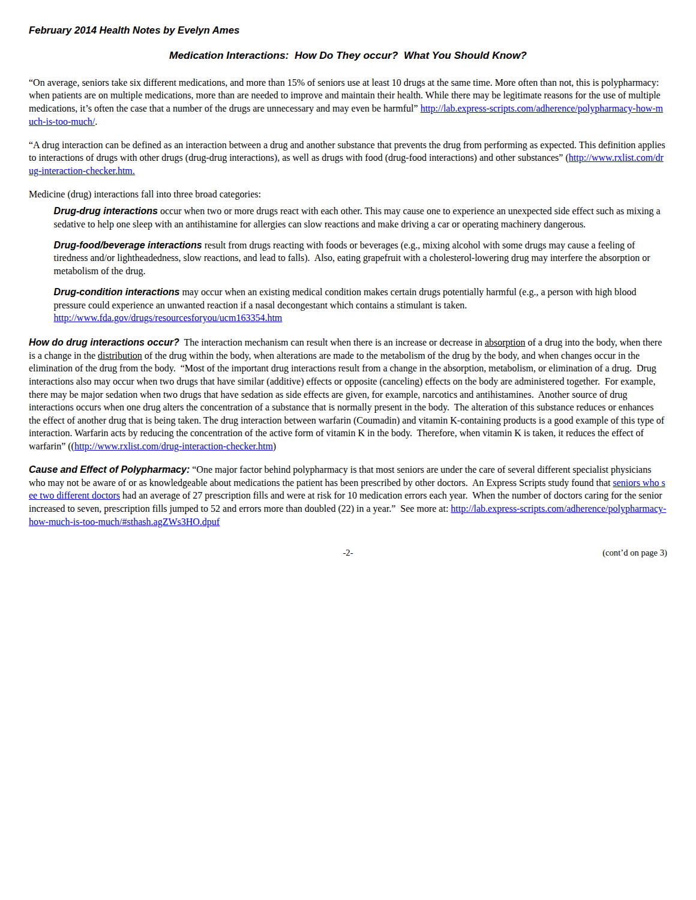February 2014 Health Notes by Evelyn Ames
Medication Interactions: How Do They occur? What You Should Know?
“On average, seniors take six different medications, and more than 15% of seniors use at least 10 drugs at the same time. More often than not, this is polypharmacy: when patients are on multiple medications, more than are needed to improve and maintain their health. While there may be legitimate reasons for the use of multiple medications, it’s often the case that a number of the drugs are unnecessary and may even be harmful” http://lab.express-scripts.com/adherence/polypharmacy-how-much-is-too-much/.
“A drug interaction can be defined as an interaction between a drug and another substance that prevents the drug from performing as expected. This definition applies to interactions of drugs with other drugs (drug-drug interactions), as well as drugs with food (drug-food interactions) and other substances” (http://www.rxlist.com/drug-interaction-checker.htm.
Medicine (drug) interactions fall into three broad categories:
Drug-drug interactions occur when two or more drugs react with each other. This may cause one to experience an unexpected side effect such as mixing a sedative to help one sleep with an antihistamine for allergies can slow reactions and make driving a car or operating machinery dangerous.
Drug-food/beverage interactions result from drugs reacting with foods or beverages (e.g., mixing alcohol with some drugs may cause a feeling of tiredness and/or lightheadedness, slow reactions, and lead to falls). Also, eating grapefruit with a cholesterol-lowering drug may interfere the absorption or metabolism of the drug.
Drug-condition interactions may occur when an existing medical condition makes certain drugs potentially harmful (e.g., a person with high blood pressure could experience an unwanted reaction if a nasal decongestant which contains a stimulant is taken.
http://www.fda.gov/drugs/resourcesforyou/ucm163354.htm
How do drug interactions occur? The interaction mechanism can result when there is an increase or decrease in absorption of a drug into the body, when there is a change in the distribution of the drug within the body, when alterations are made to the metabolism of the drug by the body, and when changes occur in the elimination of the drug from the body. “Most of the important drug interactions result from a change in the absorption, metabolism, or elimination of a drug. Drug interactions also may occur when two drugs that have similar (additive) effects or opposite (canceling) effects on the body are administered together. For example, there may be major sedation when two drugs that have sedation as side effects are given, for example, narcotics and antihistamines. Another source of drug interactions occurs when one drug alters the concentration of a substance that is normally present in the body. The alteration of this substance reduces or enhances the effect of another drug that is being taken. The drug interaction between warfarin (Coumadin) and vitamin K-containing products is a good example of this type of interaction. Warfarin acts by reducing the concentration of the active form of vitamin K in the body. Therefore, when vitamin K is taken, it reduces the effect of warfarin” ((http://www.rxlist.com/drug-interaction-checker.htm)
Cause and Effect of Polypharmacy: “One major factor behind polypharmacy is that most seniors are under the care of several different specialist physicians who may not be aware of or as knowledgeable about medications the patient has been prescribed by other doctors. An Express Scripts study found that seniors who see two different doctors had an average of 27 prescription fills and were at risk for 10 medication errors each year. When the number of doctors caring for the senior increased to seven, prescription fills jumped to 52 and errors more than doubled (22) in a year.” See more at: http://lab.express-scripts.com/adherence/polypharmacy-how-much-is-too-much/#sthash.agZWs3HO.dpuf
-2-
(cont’d on page 3)